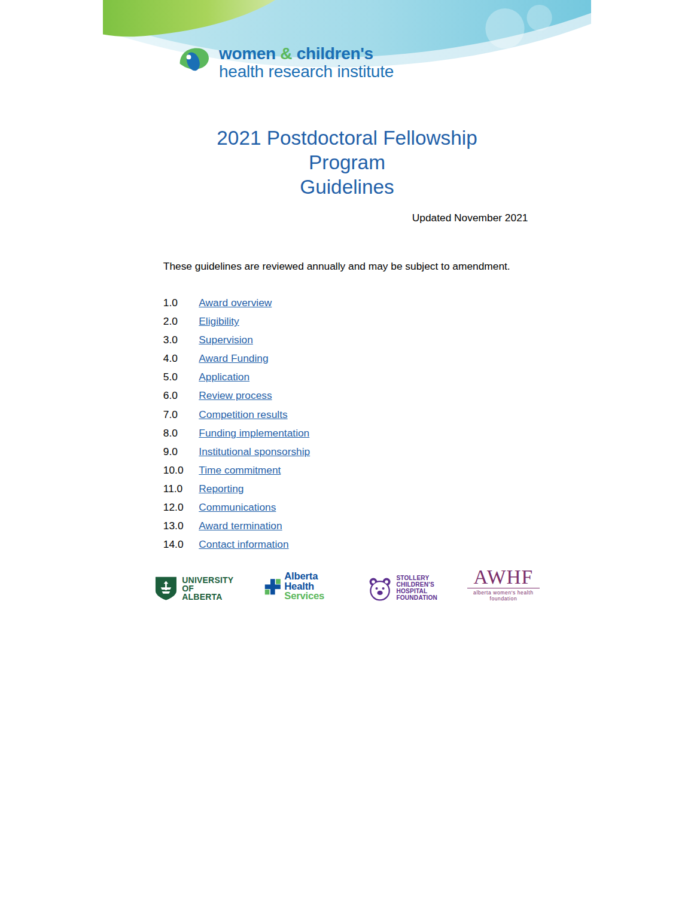women & children's
health research institute
2021 Postdoctoral Fellowship Program
Guidelines
Updated November 2021
These guidelines are reviewed annually and may be subject to amendment.
1.0 Award overview
2.0 Eligibility
3.0 Supervision
4.0 Award Funding
5.0 Application
6.0 Review process
7.0 Competition results
8.0 Funding implementation
9.0 Institutional sponsorship
10.0 Time commitment
11.0 Reporting
12.0 Communications
13.0 Award termination
14.0 Contact information
UNIVERSITY
OF ALBERTA
Alberta Health
Services
STOLLERY
CHILDREN'S
HOSPITAL
FOUNDATION
AWHF
alberta women's health foundation